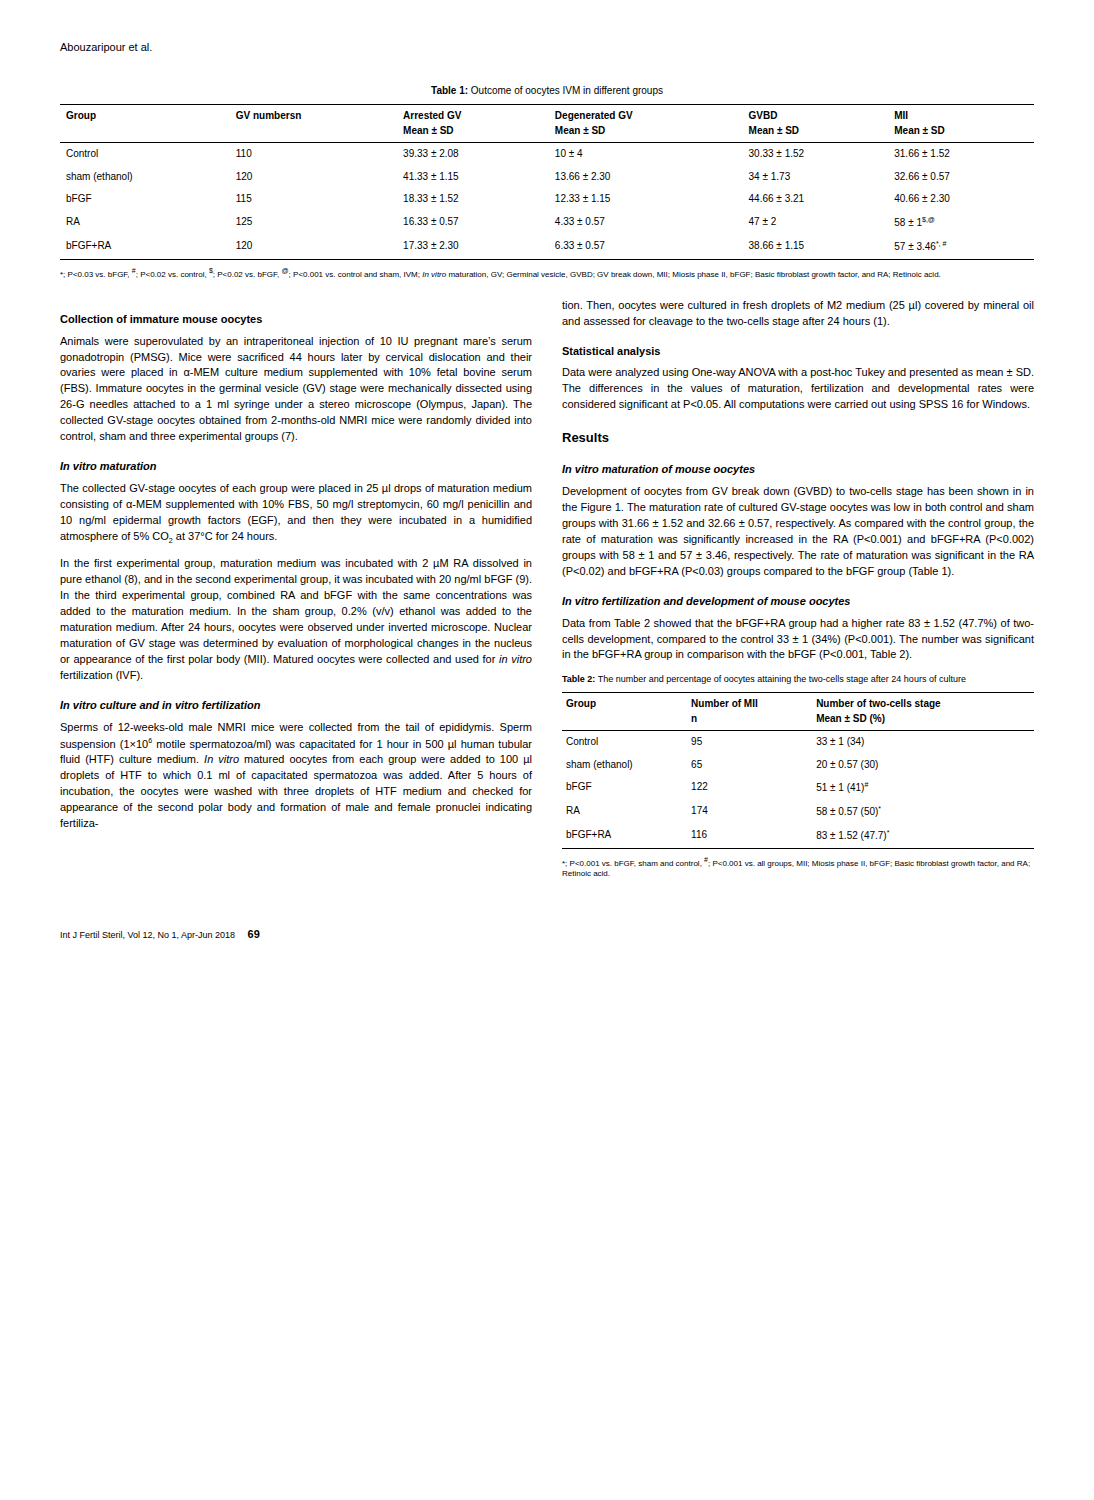Abouzaripour et al.
Table 1: Outcome of oocytes IVM in different groups
| Group | GV numbersn | Arrested GV Mean ± SD | Degenerated GV Mean ± SD | GVBD Mean ± SD | MII Mean ± SD |
| --- | --- | --- | --- | --- | --- |
| Control | 110 | 39.33 ± 2.08 | 10 ± 4 | 30.33 ± 1.52 | 31.66 ± 1.52 |
| sham (ethanol) | 120 | 41.33 ± 1.15 | 13.66 ± 2.30 | 34 ± 1.73 | 32.66 ± 0.57 |
| bFGF | 115 | 18.33 ± 1.52 | 12.33 ± 1.15 | 44.66 ± 3.21 | 40.66 ± 2.30 |
| RA | 125 | 16.33 ± 0.57 | 4.33 ± 0.57 | 47 ± 2 | 58 ± 1 $,@ |
| bFGF+RA | 120 | 17.33 ± 2.30 | 6.33 ± 0.57 | 38.66 ± 1.15 | 57 ± 3.46 *, # |
*; P<0.03 vs. bFGF, #; P<0.02 vs. control, $; P<0.02 vs. bFGF, @; P<0.001 vs. control and sham, IVM; In vitro maturation, GV; Germinal vesicle, GVBD; GV break down, MII; Miosis phase II, bFGF; Basic fibroblast growth factor, and RA; Retinoic acid.
Collection of immature mouse oocytes
Animals were superovulated by an intraperitoneal injection of 10 IU pregnant mare’s serum gonadotropin (PMSG). Mice were sacrificed 44 hours later by cervical dislocation and their ovaries were placed in α-MEM culture medium supplemented with 10% fetal bovine serum (FBS). Immature oocytes in the germinal vesicle (GV) stage were mechanically dissected using 26-G needles attached to a 1 ml syringe under a stereo microscope (Olympus, Japan). The collected GV-stage oocytes obtained from 2-months-old NMRI mice were randomly divided into control, sham and three experimental groups (7).
In vitro maturation
The collected GV-stage oocytes of each group were placed in 25 µl drops of maturation medium consisting of α-MEM supplemented with 10% FBS, 50 mg/l streptomycin, 60 mg/l penicillin and 10 ng/ml epidermal growth factors (EGF), and then they were incubated in a humidified atmosphere of 5% CO2 at 37°C for 24 hours.
In the first experimental group, maturation medium was incubated with 2 µM RA dissolved in pure ethanol (8), and in the second experimental group, it was incubated with 20 ng/ml bFGF (9). In the third experimental group, combined RA and bFGF with the same concentrations was added to the maturation medium. In the sham group, 0.2% (v/v) ethanol was added to the maturation medium. After 24 hours, oocytes were observed under inverted microscope. Nuclear maturation of GV stage was determined by evaluation of morphological changes in the nucleus or appearance of the first polar body (MII). Matured oocytes were collected and used for in vitro fertilization (IVF).
In vitro culture and in vitro fertilization
Sperms of 12-weeks-old male NMRI mice were collected from the tail of epididymis. Sperm suspension (1×106 motile spermatozoa/ml) was capacitated for 1 hour in 500 µl human tubular fluid (HTF) culture medium. In vitro matured oocytes from each group were added to 100 µl droplets of HTF to which 0.1 ml of capacitated spermatozoa was added. After 5 hours of incubation, the oocytes were washed with three droplets of HTF medium and checked for appearance of the second polar body and formation of male and female pronuclei indicating fertiliza-
tion. Then, oocytes were cultured in fresh droplets of M2 medium (25 µl) covered by mineral oil and assessed for cleavage to the two-cells stage after 24 hours (1).
Statistical analysis
Data were analyzed using One-way ANOVA with a post-hoc Tukey and presented as mean ± SD. The differences in the values of maturation, fertilization and developmental rates were considered significant at P<0.05. All computations were carried out using SPSS 16 for Windows.
Results
In vitro maturation of mouse oocytes
Development of oocytes from GV break down (GVBD) to two-cells stage has been shown in in the Figure 1. The maturation rate of cultured GV-stage oocytes was low in both control and sham groups with 31.66 ± 1.52 and 32.66 ± 0.57, respectively. As compared with the control group, the rate of maturation was significantly increased in the RA (P<0.001) and bFGF+RA (P<0.002) groups with 58 ± 1 and 57 ± 3.46, respectively. The rate of maturation was significant in the RA (P<0.02) and bFGF+RA (P<0.03) groups compared to the bFGF group (Table 1).
In vitro fertilization and development of mouse oocytes
Data from Table 2 showed that the bFGF+RA group had a higher rate 83 ± 1.52 (47.7%) of two-cells development, compared to the control 33 ± 1 (34%) (P<0.001). The number was significant in the bFGF+RA group in comparison with the bFGF (P<0.001, Table 2).
Table 2: The number and percentage of oocytes attaining the two-cells stage after 24 hours of culture
| Group | Number of MII n | Number of two-cells stage Mean ± SD (%) |
| --- | --- | --- |
| Control | 95 | 33 ± 1 (34) |
| sham (ethanol) | 65 | 20 ± 0.57 (30) |
| bFGF | 122 | 51 ± 1 (41) # |
| RA | 174 | 58 ± 0.57 (50) * |
| bFGF+RA | 116 | 83 ± 1.52 (47.7) * |
*; P<0.001 vs. bFGF, sham and control, #; P<0.001 vs. all groups, MII; Miosis phase II, bFGF; Basic fibroblast growth factor, and RA; Retinoic acid.
Int J Fertil Steril, Vol 12, No 1, Apr-Jun 2018 69